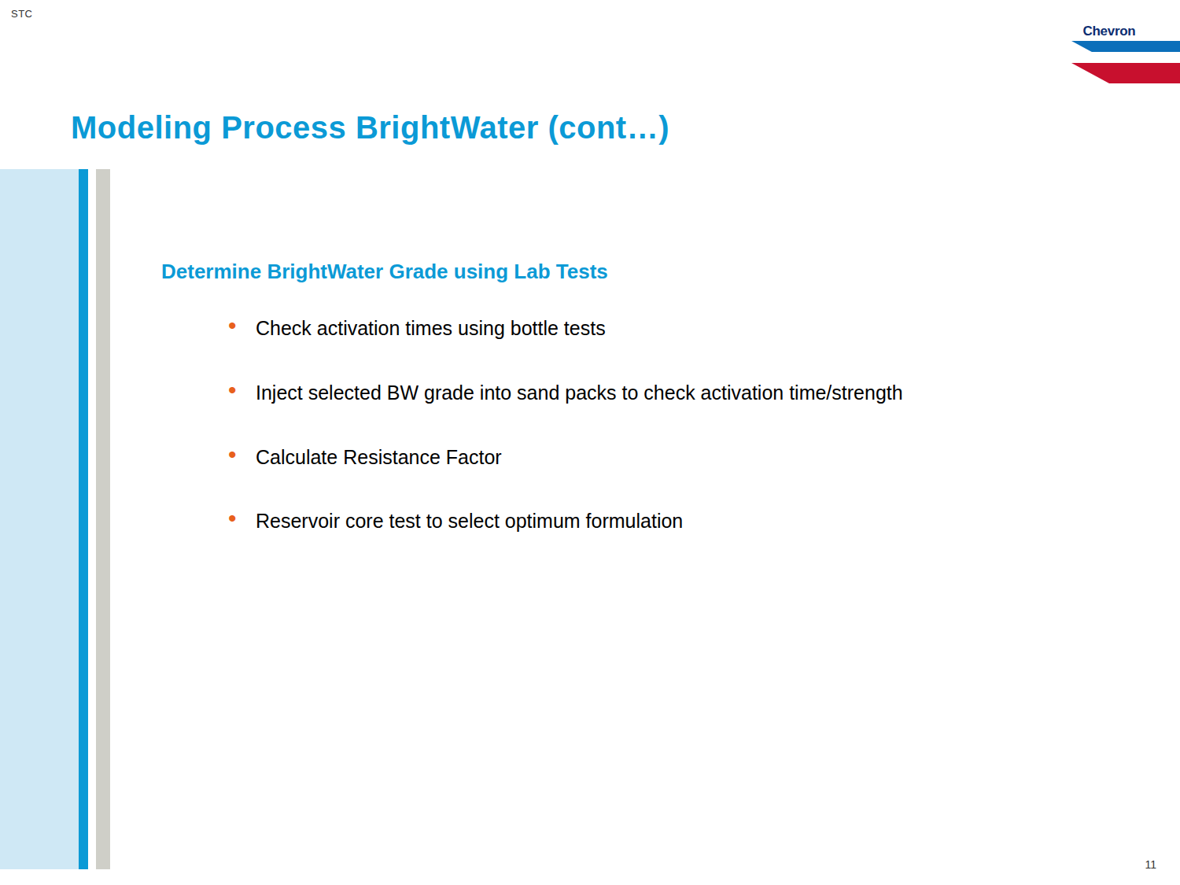STC
Chevron
Modeling Process BrightWater (cont…)
Determine BrightWater Grade using Lab Tests
Check activation times using bottle tests
Inject selected BW grade into sand packs to check activation time/strength
Calculate Resistance Factor
Reservoir core test to select optimum formulation
11